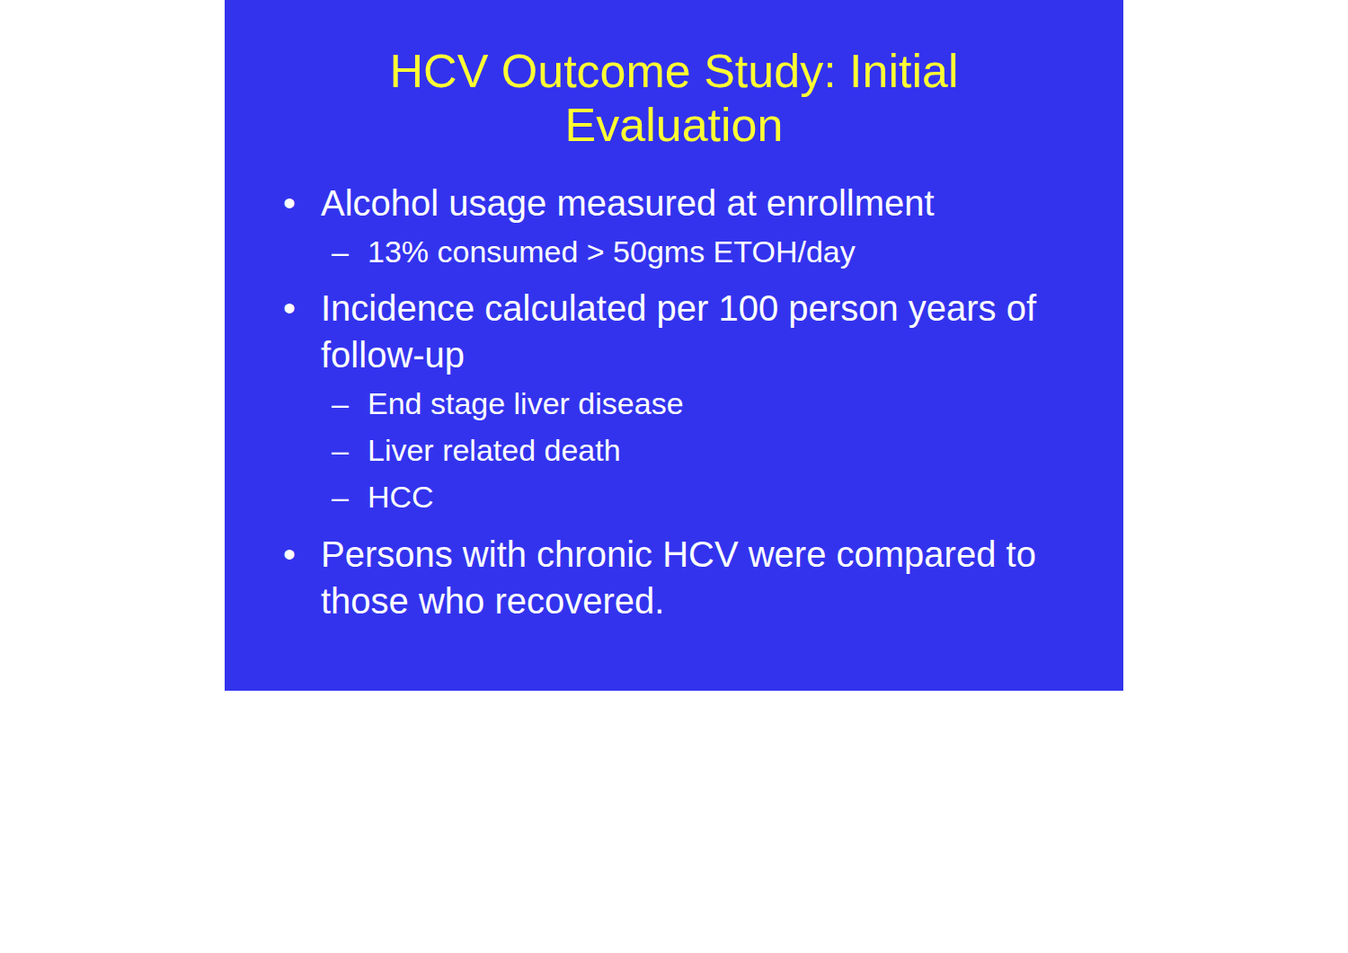HCV Outcome Study: Initial Evaluation
Alcohol usage measured at enrollment
13% consumed > 50gms ETOH/day
Incidence calculated per 100 person years of follow-up
End stage liver disease
Liver related death
HCC
Persons with chronic HCV were compared to those who recovered.